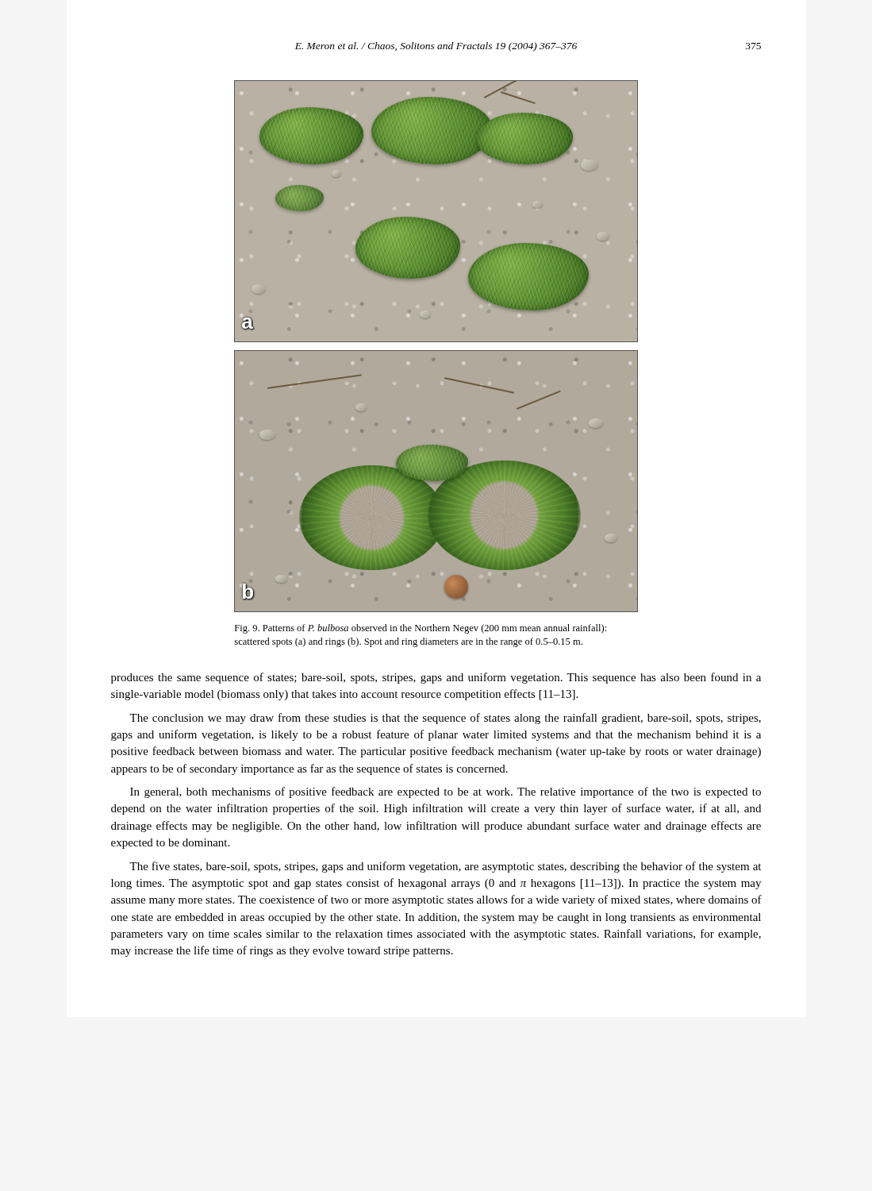E. Meron et al. / Chaos, Solitons and Fractals 19 (2004) 367–376 375
a
b
Fig. 9. Patterns of P. bulbosa observed in the Northern Negev (200 mm mean annual rainfall): scattered spots (a) and rings (b). Spot and ring diameters are in the range of 0.5–0.15 m.
produces the same sequence of states; bare-soil, spots, stripes, gaps and uniform vegetation. This sequence has also been found in a single-variable model (biomass only) that takes into account resource competition effects [11–13].
The conclusion we may draw from these studies is that the sequence of states along the rainfall gradient, bare-soil, spots, stripes, gaps and uniform vegetation, is likely to be a robust feature of planar water limited systems and that the mechanism behind it is a positive feedback between biomass and water. The particular positive feedback mechanism (water up-take by roots or water drainage) appears to be of secondary importance as far as the sequence of states is concerned.
In general, both mechanisms of positive feedback are expected to be at work. The relative importance of the two is expected to depend on the water infiltration properties of the soil. High infiltration will create a very thin layer of surface water, if at all, and drainage effects may be negligible. On the other hand, low infiltration will produce abundant surface water and drainage effects are expected to be dominant.
The five states, bare-soil, spots, stripes, gaps and uniform vegetation, are asymptotic states, describing the behavior of the system at long times. The asymptotic spot and gap states consist of hexagonal arrays (0 and π hexagons [11–13]). In practice the system may assume many more states. The coexistence of two or more asymptotic states allows for a wide variety of mixed states, where domains of one state are embedded in areas occupied by the other state. In addition, the system may be caught in long transients as environmental parameters vary on time scales similar to the relaxation times associated with the asymptotic states. Rainfall variations, for example, may increase the life time of rings as they evolve toward stripe patterns.